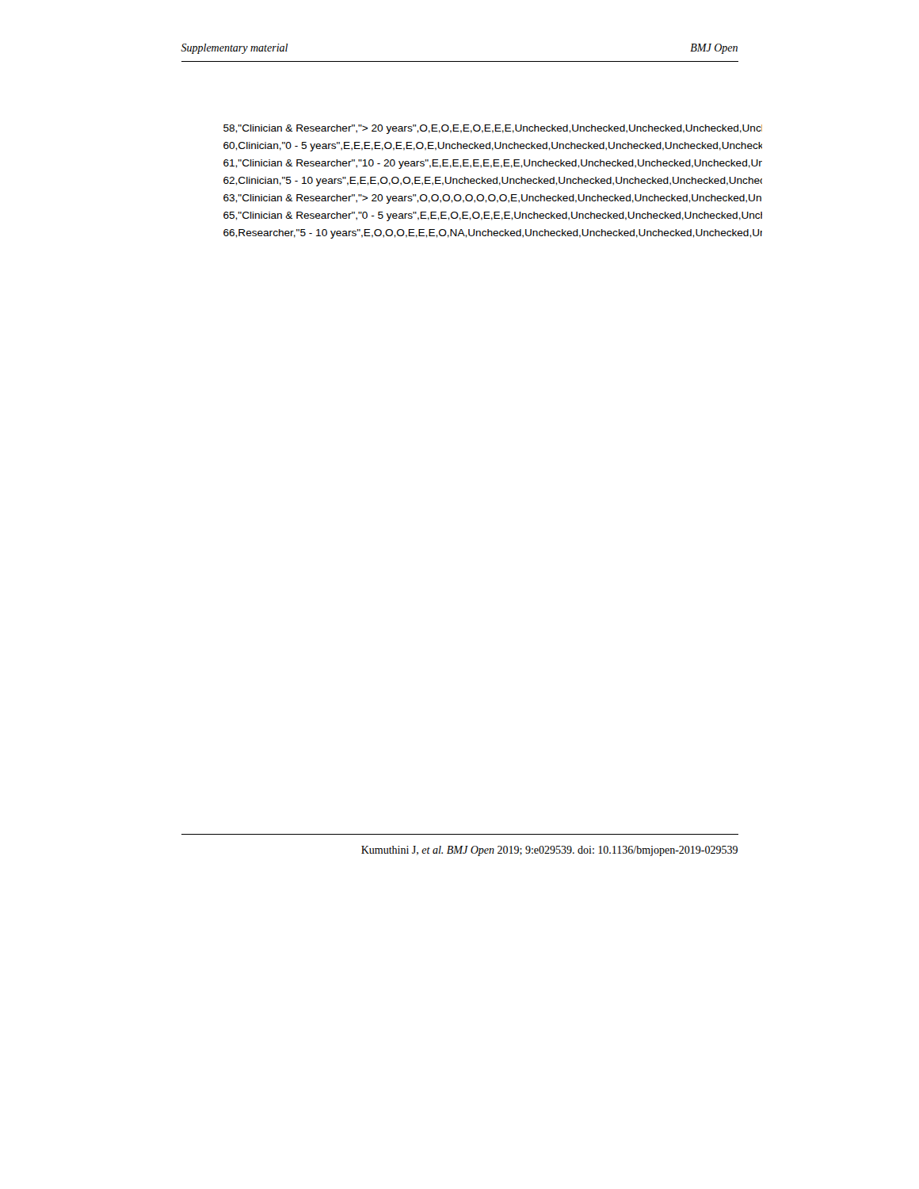Supplementary material BMJ Open
58,"Clinician & Researcher","> 20 years",O,E,O,E,E,O,E,E,E,Unchecked,Unchecked,Unchecked,Unchecked,Unchecked,Unchecked
60,Clinician,"0 - 5 years",E,E,E,E,O,E,E,O,E,Unchecked,Unchecked,Unchecked,Unchecked,Unchecked,Unchecked,Unchecked
61,"Clinician & Researcher","10 - 20 years",E,E,E,E,E,E,E,E,E,Unchecked,Unchecked,Unchecked,Unchecked,Unchecked,Unchecked
62,Clinician,"5 - 10 years",E,E,E,O,O,O,E,E,E,Unchecked,Unchecked,Unchecked,Unchecked,Unchecked,Unchecked,Unchecked
63,"Clinician & Researcher","> 20 years",O,O,O,O,O,O,O,O,E,Unchecked,Unchecked,Unchecked,Unchecked,Unchecked,Unchecked
65,"Clinician & Researcher","0 - 5 years",E,E,E,O,E,O,E,E,E,Unchecked,Unchecked,Unchecked,Unchecked,Unchecked,Unchecked
66,Researcher,"5 - 10 years",E,O,O,O,E,E,E,O,NA,Unchecked,Unchecked,Unchecked,Unchecked,Unchecked,Unchecked,Unchecked
Kumuthini J, et al. BMJ Open 2019; 9:e029539. doi: 10.1136/bmjopen-2019-029539